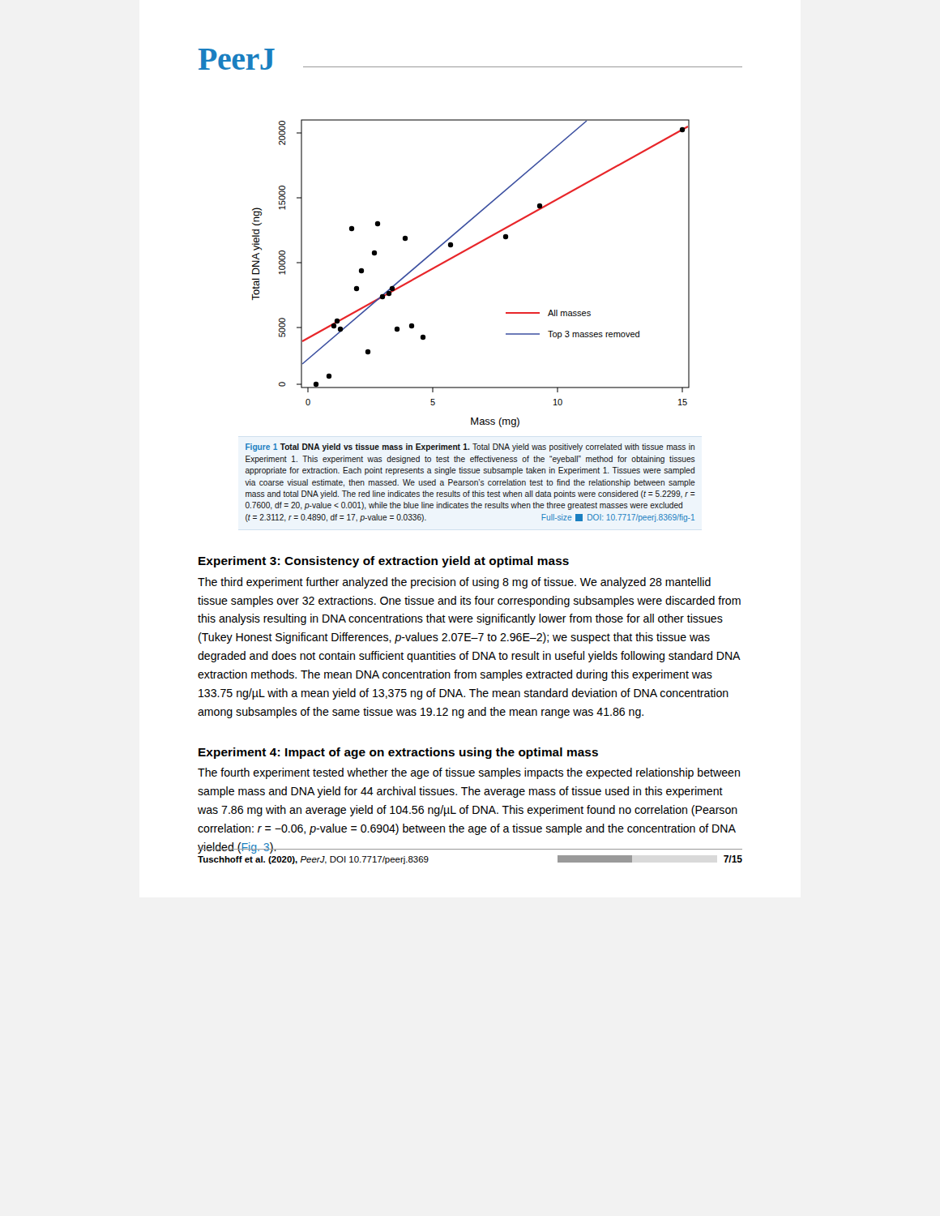Peer J
Total DNA yield (ng) 20000 15000 10000 5000 0 0 5 10 15 Mass (mg) All masses Top 3 masses removed
Figure 1 Total DNA yield vs tissue mass in Experiment 1. Total DNA yield was positively correlated with tissue mass in Experiment 1. This experiment was designed to test the effectiveness of the “eyeball” method for obtaining tissues appropriate for extraction. Each point represents a single tissue subsample taken in Experiment 1. Tissues were sampled via coarse visual estimate, then massed. We used a Pearson’s correlation test to find the relationship between sample mass and total DNA yield. The red line indicates the results of this test when all data points were considered (t = 5.2299, r = 0.7600, df = 20, p-value < 0.001), while the blue line indicates the results when the three greatest masses were excluded (t = 2.3112, r = 0.4890, df = 17, p-value = 0.0336). Full-size DOI: 10.7717/peerj.8369/fig-1
Experiment 3: Consistency of extraction yield at optimal mass
The third experiment further analyzed the precision of using 8 mg of tissue. We analyzed 28 mantellid tissue samples over 32 extractions. One tissue and its four corresponding subsamples were discarded from this analysis resulting in DNA concentrations that were significantly lower from those for all other tissues (Tukey Honest Significant Differences, p-values 2.07E–7 to 2.96E–2); we suspect that this tissue was degraded and does not contain sufficient quantities of DNA to result in useful yields following standard DNA extraction methods. The mean DNA concentration from samples extracted during this experiment was 133.75 ng/µL with a mean yield of 13,375 ng of DNA. The mean standard deviation of DNA concentration among subsamples of the same tissue was 19.12 ng and the mean range was 41.86 ng.
Experiment 4: Impact of age on extractions using the optimal mass
The fourth experiment tested whether the age of tissue samples impacts the expected relationship between sample mass and DNA yield for 44 archival tissues. The average mass of tissue used in this experiment was 7.86 mg with an average yield of 104.56 ng/µL of DNA. This experiment found no correlation (Pearson correlation: r = −0.06, p-value = 0.6904) between the age of a tissue sample and the concentration of DNA yielded (Fig. 3).
Tuschhoff et al. (2020), PeerJ, DOI 10.7717/peerj.8369
7/15